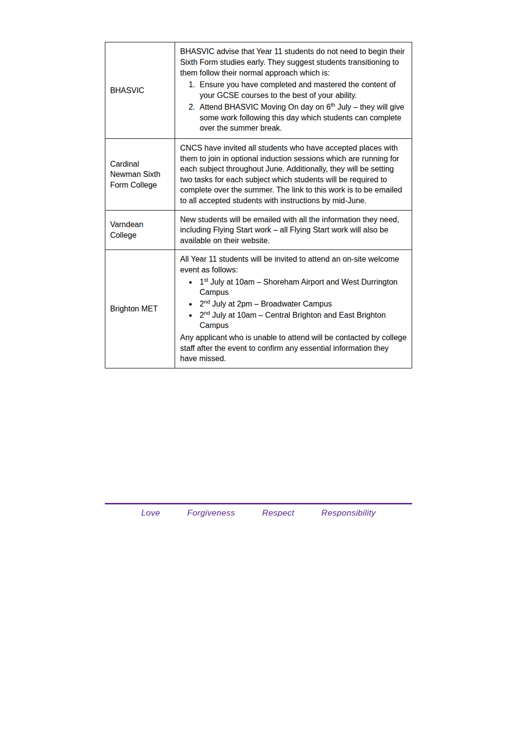| BHASVIC | BHASVIC advise that Year 11 students do not need to begin their Sixth Form studies early. They suggest students transitioning to them follow their normal approach which is: Ensure you have completed and mastered the content of your GCSE courses to the best of your ability. Attend BHASVIC Moving On day on 6 th July – they will give some work following this day which students can complete over the summer break. |
| Cardinal Newman Sixth Form College | CNCS have invited all students who have accepted places with them to join in optional induction sessions which are running for each subject throughout June. Additionally, they will be setting two tasks for each subject which students will be required to complete over the summer. The link to this work is to be emailed to all accepted students with instructions by mid-June. |
| Varndean College | New students will be emailed with all the information they need, including Flying Start work – all Flying Start work will also be available on their website. |
| Brighton MET | All Year 11 students will be invited to attend an on-site welcome event as follows: 1 st July at 10am – Shoreham Airport and West Durrington Campus 2 nd July at 2pm – Broadwater Campus 2 nd July at 10am – Central Brighton and East Brighton Campus Any applicant who is unable to attend will be contacted by college staff after the event to confirm any essential information they have missed. |
Love Forgiveness Respect Responsibility